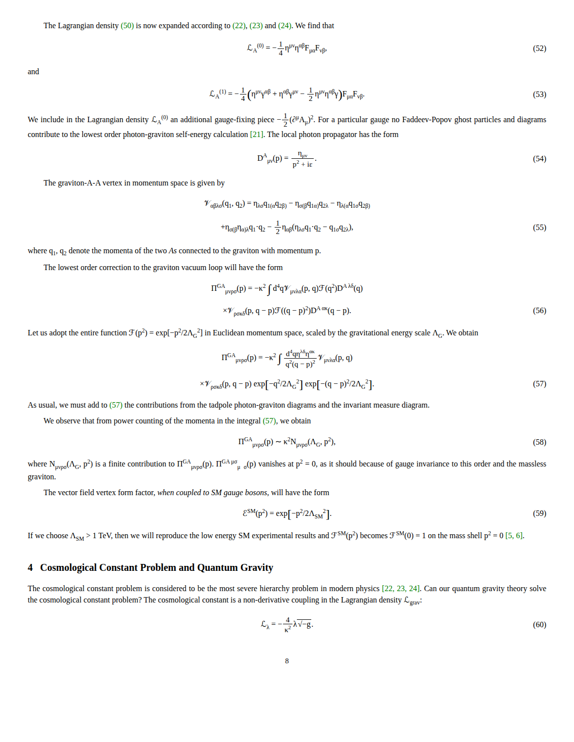The Lagrangian density (50) is now expanded according to (22), (23) and (24). We find that
ℒA(0) = −14ημνηαβFμαFνβ, (52)
and
ℒA(1) = −14(ημνγαβ + ηαβγμν − 12ημνηαβγ) FμαFνβ. (53)
We include in the Lagrangian density ℒA(0) an additional gauge-fixing piece −12(∂μAμ)2. For a particular gauge no Faddeev-Popov ghost particles and diagrams contribute to the lowest order photon-graviton self-energy calculation [21]. The local photon propagator has the form
DAμν(p) = ημν p2 + iε. (54)
The graviton-A-A vertex in momentum space is given by
𝒱αβλσ(q1, q2) = ηλσq1(αq2β) − ησ(βq1α)q2λ − ηλ(αq1σq2β)
+ησ(βηα)λq1·q2 − 12ηαβ(ηλσq1·q2 − q1σq2λ), (55)
where q1, q2 denote the momenta of the two As connected to the graviton with momentum p.
The lowest order correction to the graviton vacuum loop will have the form
ΠGAμνρσ(p) = −κ2 ∫ d4q𝒱μνλα(p, q)ℱ(q2)DA λδ(q)
×𝒱ρσκδ(p, q − p)ℱ((q − p)2)DA ακ(q − p). (56)
Let us adopt the entire function ℱ(p2) = exp[−p2/2ΛG2] in Euclidean momentum space, scaled by the gravitational energy scale ΛG. We obtain
ΠGAμνρσ(p) = −κ2 ∫ d4qηλδηακ q2(q − p)2 𝒱μνλα(p, q)
×𝒱ρσκδ(p, q − p) exp[−q2/2ΛG2] exp[−(q − p)2/2ΛG2]. (57)
As usual, we must add to (57) the contributions from the tadpole photon-graviton diagrams and the invariant measure diagram.
We observe that from power counting of the momenta in the integral (57), we obtain
ΠGAμνρσ(p) ∼ κ2Nμνρσ(ΛG, p2), (58)
where Nμνρσ(ΛG, p2) is a finite contribution to ΠGAμνρσ(p). ΠGA μσμ   σ(p) vanishes at p2 = 0, as it should because of gauge invariance to this order and the massless graviton.
The vector field vertex form factor, when coupled to SM gauge bosons, will have the form
ℰSM(p2) = exp[−p2/2ΛSM2]. (59)
If we choose ΛSM > 1 TeV, then we will reproduce the low energy SM experimental results and ℱSM(p2) becomes ℱSM(0) = 1 on the mass shell p2 = 0 [5, 6].
4 Cosmological Constant Problem and Quantum Gravity
The cosmological constant problem is considered to be the most severe hierarchy problem in modern physics [22, 23, 24]. Can our quantum gravity theory solve the cosmological constant problem? The cosmological constant is a non-derivative coupling in the Lagrangian density ℒgrav:
ℒλ = −4 κ2λ√−g. (60)
8